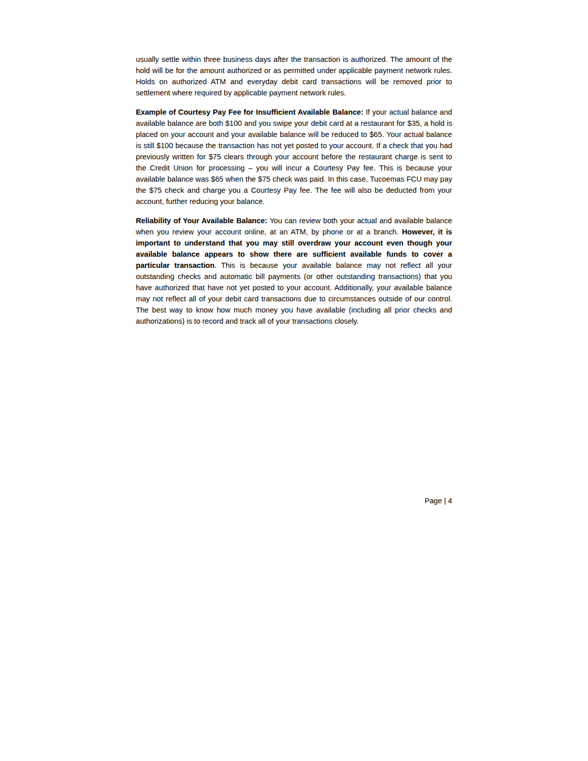usually settle within three business days after the transaction is authorized. The amount of the hold will be for the amount authorized or as permitted under applicable payment network rules. Holds on authorized ATM and everyday debit card transactions will be removed prior to settlement where required by applicable payment network rules.
Example of Courtesy Pay Fee for Insufficient Available Balance: If your actual balance and available balance are both $100 and you swipe your debit card at a restaurant for $35, a hold is placed on your account and your available balance will be reduced to $65. Your actual balance is still $100 because the transaction has not yet posted to your account. If a check that you had previously written for $75 clears through your account before the restaurant charge is sent to the Credit Union for processing – you will incur a Courtesy Pay fee. This is because your available balance was $65 when the $75 check was paid. In this case, Tucoemas FCU may pay the $75 check and charge you a Courtesy Pay fee. The fee will also be deducted from your account, further reducing your balance.
Reliability of Your Available Balance: You can review both your actual and available balance when you review your account online, at an ATM, by phone or at a branch. However, it is important to understand that you may still overdraw your account even though your available balance appears to show there are sufficient available funds to cover a particular transaction. This is because your available balance may not reflect all your outstanding checks and automatic bill payments (or other outstanding transactions) that you have authorized that have not yet posted to your account. Additionally, your available balance may not reflect all of your debit card transactions due to circumstances outside of our control. The best way to know how much money you have available (including all prior checks and authorizations) is to record and track all of your transactions closely.
Page | 4